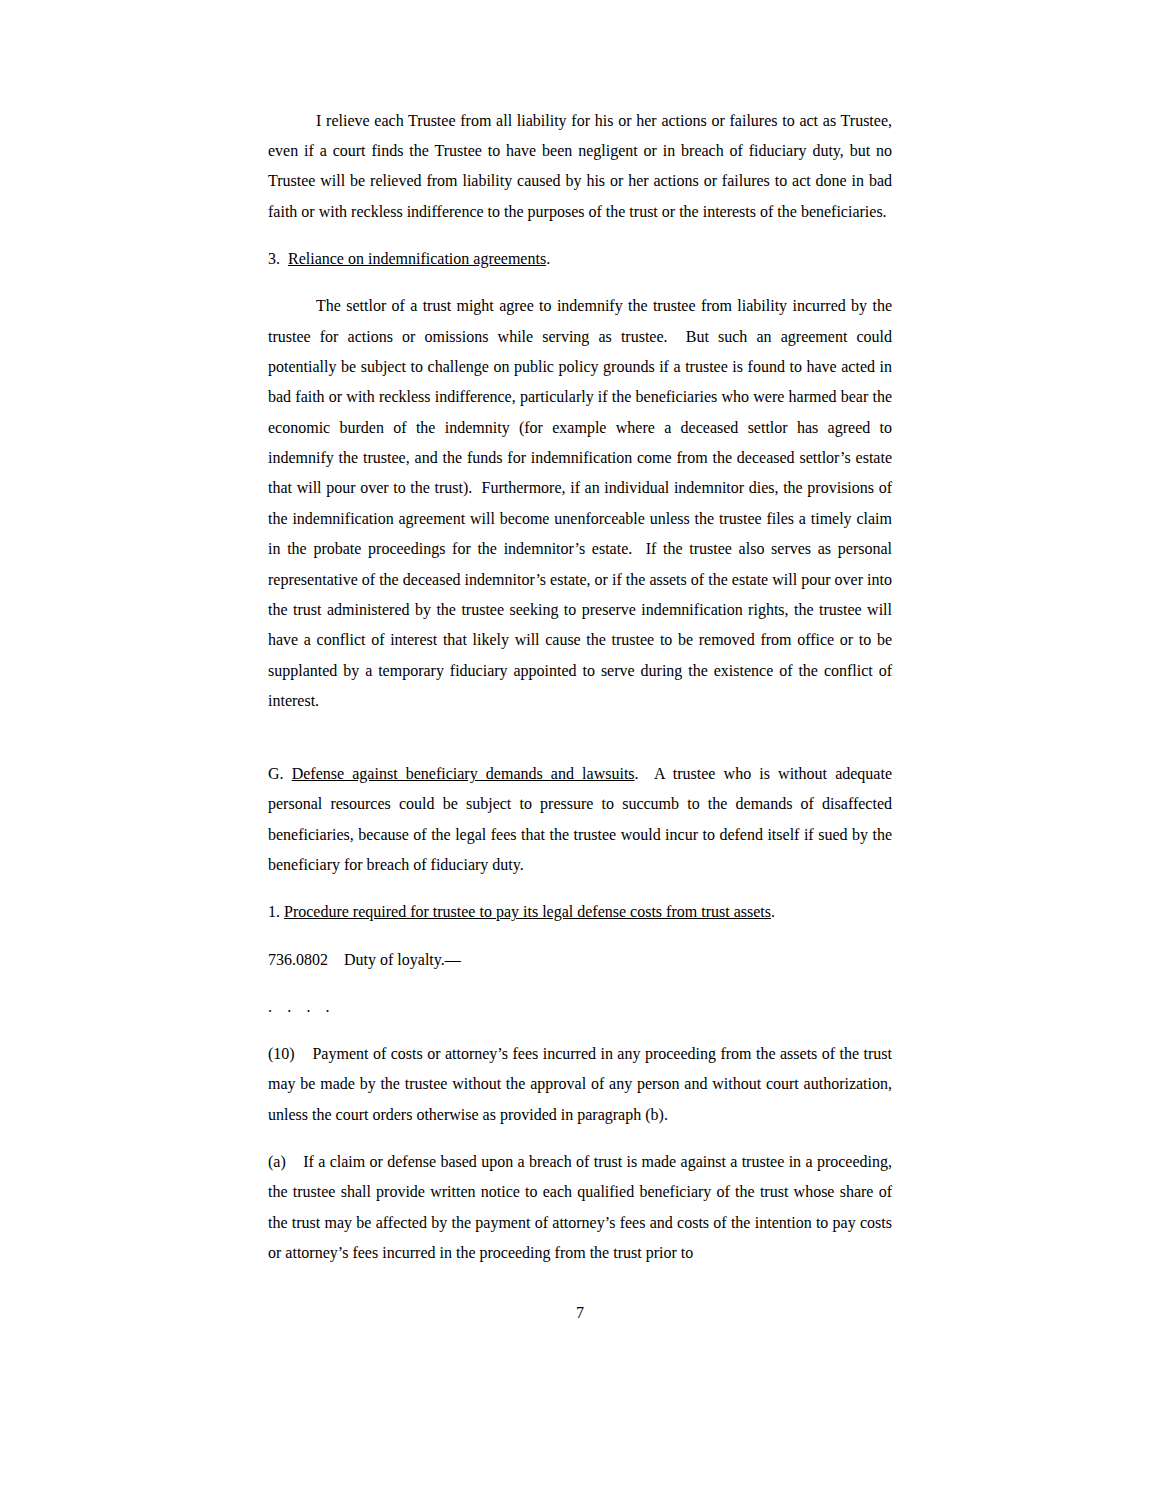I relieve each Trustee from all liability for his or her actions or failures to act as Trustee, even if a court finds the Trustee to have been negligent or in breach of fiduciary duty, but no Trustee will be relieved from liability caused by his or her actions or failures to act done in bad faith or with reckless indifference to the purposes of the trust or the interests of the beneficiaries.
3. Reliance on indemnification agreements.
The settlor of a trust might agree to indemnify the trustee from liability incurred by the trustee for actions or omissions while serving as trustee. But such an agreement could potentially be subject to challenge on public policy grounds if a trustee is found to have acted in bad faith or with reckless indifference, particularly if the beneficiaries who were harmed bear the economic burden of the indemnity (for example where a deceased settlor has agreed to indemnify the trustee, and the funds for indemnification come from the deceased settlor’s estate that will pour over to the trust). Furthermore, if an individual indemnitor dies, the provisions of the indemnification agreement will become unenforceable unless the trustee files a timely claim in the probate proceedings for the indemnitor’s estate. If the trustee also serves as personal representative of the deceased indemnitor’s estate, or if the assets of the estate will pour over into the trust administered by the trustee seeking to preserve indemnification rights, the trustee will have a conflict of interest that likely will cause the trustee to be removed from office or to be supplanted by a temporary fiduciary appointed to serve during the existence of the conflict of interest.
G. Defense against beneficiary demands and lawsuits. A trustee who is without adequate personal resources could be subject to pressure to succumb to the demands of disaffected beneficiaries, because of the legal fees that the trustee would incur to defend itself if sued by the beneficiary for breach of fiduciary duty.
1. Procedure required for trustee to pay its legal defense costs from trust assets.
736.0802 Duty of loyalty.—
. . . .
(10) Payment of costs or attorney’s fees incurred in any proceeding from the assets of the trust may be made by the trustee without the approval of any person and without court authorization, unless the court orders otherwise as provided in paragraph (b).
(a) If a claim or defense based upon a breach of trust is made against a trustee in a proceeding, the trustee shall provide written notice to each qualified beneficiary of the trust whose share of the trust may be affected by the payment of attorney’s fees and costs of the intention to pay costs or attorney’s fees incurred in the proceeding from the trust prior to
7